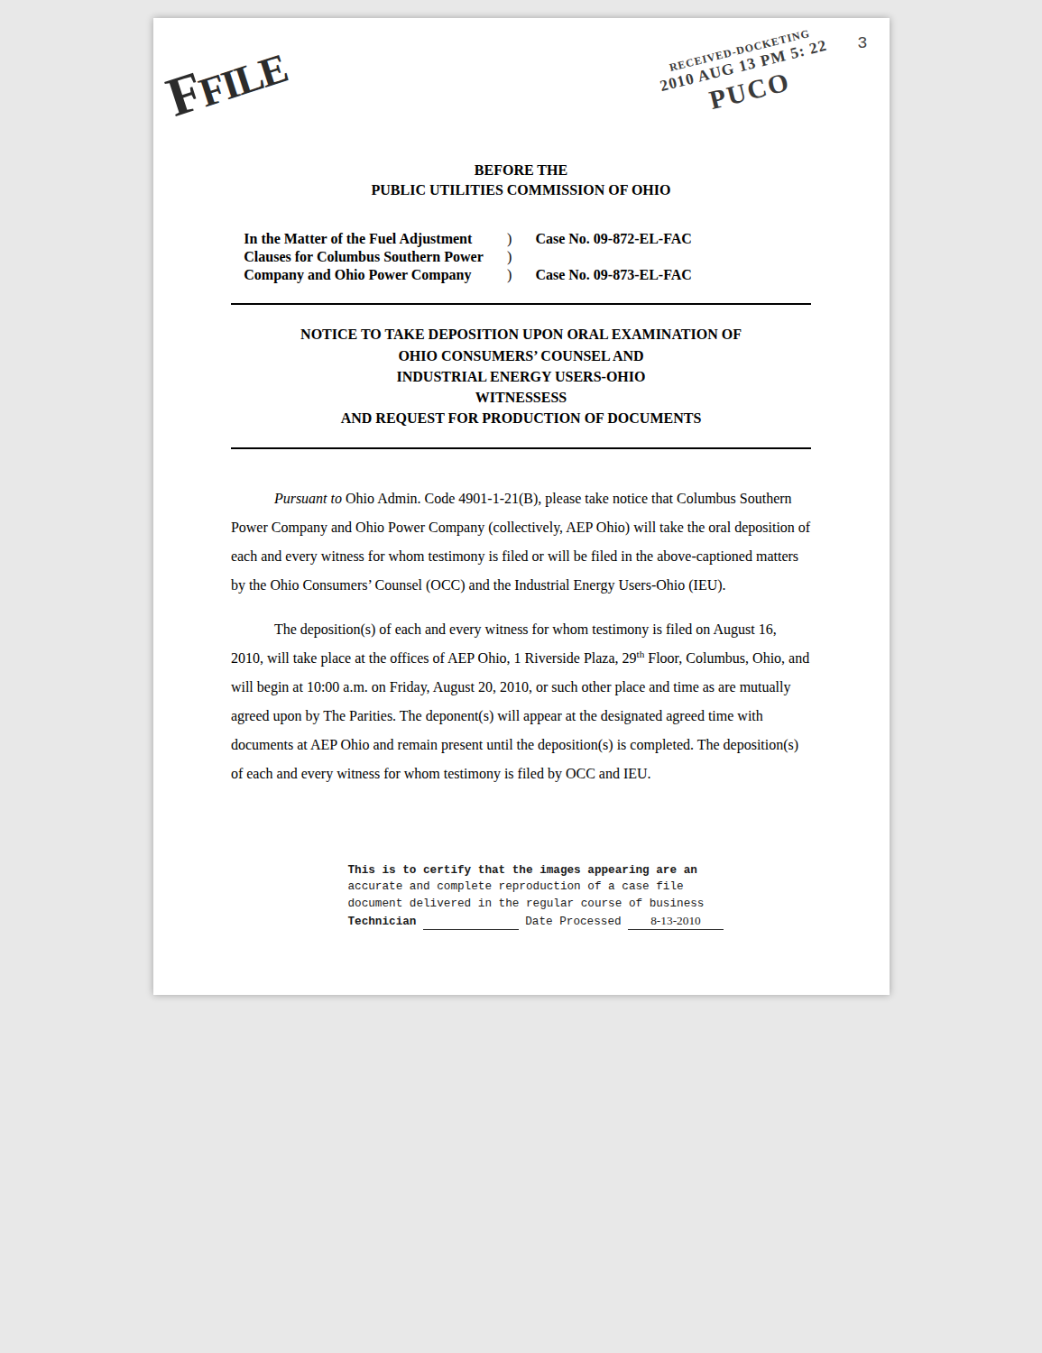3
FFILE
RECEIVED-DOCKETING
2010 AUG 13 PM 5: 22
PUCO
BEFORE THE
PUBLIC UTILITIES COMMISSION OF OHIO
| In the Matter of the Fuel Adjustment | ) | Case No. 09-872-EL-FAC |
| Clauses for Columbus Southern Power | ) | |
| Company and Ohio Power Company | ) | Case No. 09-873-EL-FAC |
Notice to Take Deposition Upon Oral Examination of
Ohio Consumers’ Counsel and
Industrial Energy Users-Ohio
Witnessess
and Request for Production of Documents
Pursuant to Ohio Admin. Code 4901-1-21(B), please take notice that Columbus Southern Power Company and Ohio Power Company (collectively, AEP Ohio) will take the oral deposition of each and every witness for whom testimony is filed or will be filed in the above-captioned matters by the Ohio Consumers’ Counsel (OCC) and the Industrial Energy Users-Ohio (IEU).
The deposition(s) of each and every witness for whom testimony is filed on August 16, 2010, will take place at the offices of AEP Ohio, 1 Riverside Plaza, 29th Floor, Columbus, Ohio, and will begin at 10:00 a.m. on Friday, August 20, 2010, or such other place and time as are mutually agreed upon by The Parities. The deponent(s) will appear at the designated agreed time with documents at AEP Ohio and remain present until the deposition(s) is completed. The deposition(s) of each and every witness for whom testimony is filed by OCC and IEU.
This is to certify that the images appearing are an accurate and complete reproduction of a case file document delivered in the regular course of business Technician Date Processed 8-13-2010